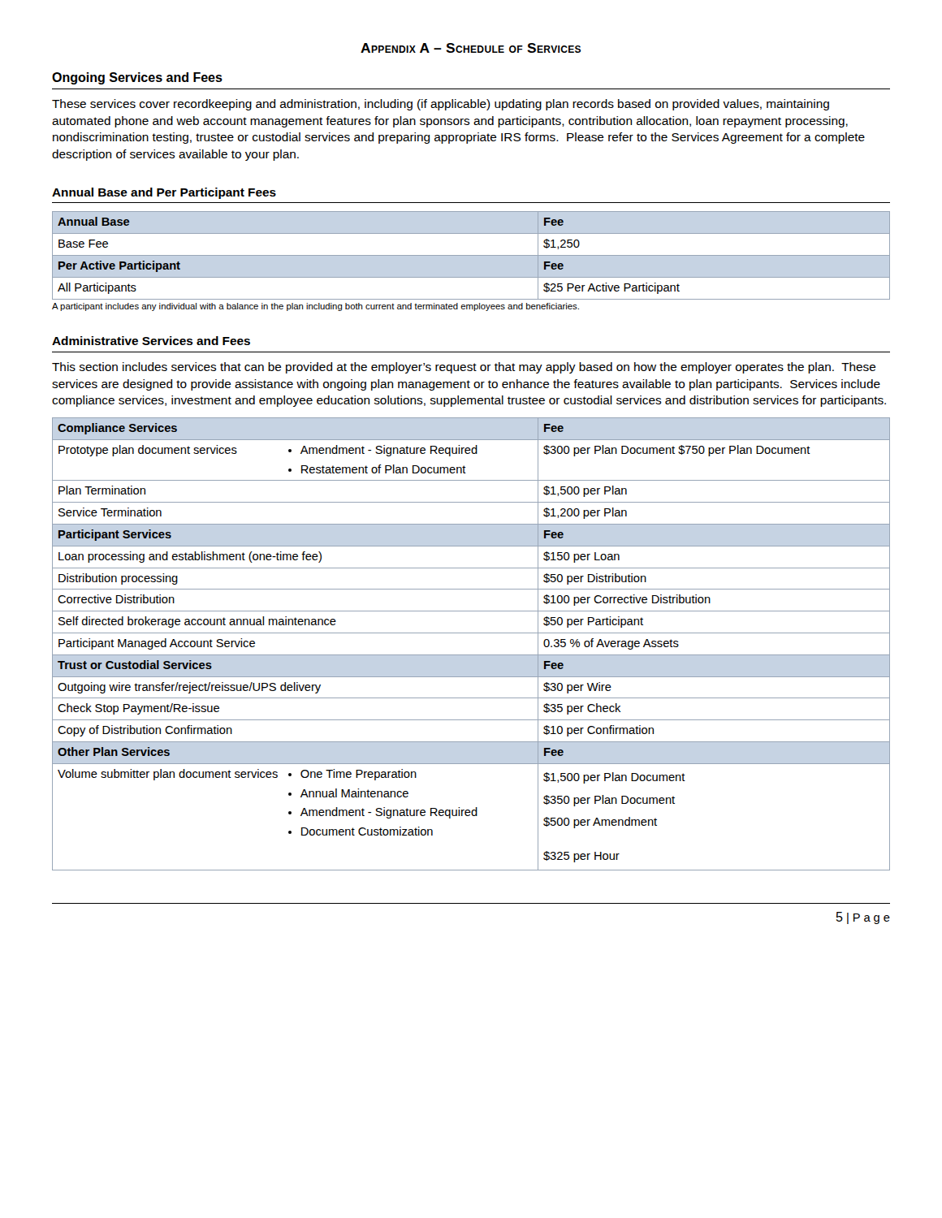Appendix A – Schedule of Services
Ongoing Services and Fees
These services cover recordkeeping and administration, including (if applicable) updating plan records based on provided values, maintaining automated phone and web account management features for plan sponsors and participants, contribution allocation, loan repayment processing, nondiscrimination testing, trustee or custodial services and preparing appropriate IRS forms. Please refer to the Services Agreement for a complete description of services available to your plan.
Annual Base and Per Participant Fees
| Annual Base | Fee |
| --- | --- |
| Base Fee | $1,250 |
| Per Active Participant | Fee |
| All Participants | $25 Per Active Participant |
A participant includes any individual with a balance in the plan including both current and terminated employees and beneficiaries.
Administrative Services and Fees
This section includes services that can be provided at the employer’s request or that may apply based on how the employer operates the plan. These services are designed to provide assistance with ongoing plan management or to enhance the features available to plan participants. Services include compliance services, investment and employee education solutions, supplemental trustee or custodial services and distribution services for participants.
| Compliance Services | Fee |
| --- | --- |
| Prototype plan document services Amendment - Signature Required Restatement of Plan Document | $300 per Plan Document $750 per Plan Document |
| Plan Termination | $1,500 per Plan |
| Service Termination | $1,200 per Plan |
| Participant Services | Fee |
| Loan processing and establishment (one-time fee) | $150 per Loan |
| Distribution processing | $50 per Distribution |
| Corrective Distribution | $100 per Corrective Distribution |
| Self directed brokerage account annual maintenance | $50 per Participant |
| Participant Managed Account Service | 0.35 % of Average Assets |
| Trust or Custodial Services | Fee |
| Outgoing wire transfer/reject/reissue/UPS delivery | $30 per Wire |
| Check Stop Payment/Re-issue | $35 per Check |
| Copy of Distribution Confirmation | $10 per Confirmation |
| Other Plan Services | Fee |
| Volume submitter plan document services One Time Preparation Annual Maintenance Amendment - Signature Required Document Customization | $1,500 per Plan Document $350 per Plan Document $500 per Amendment $325 per Hour |
5 | P a g e